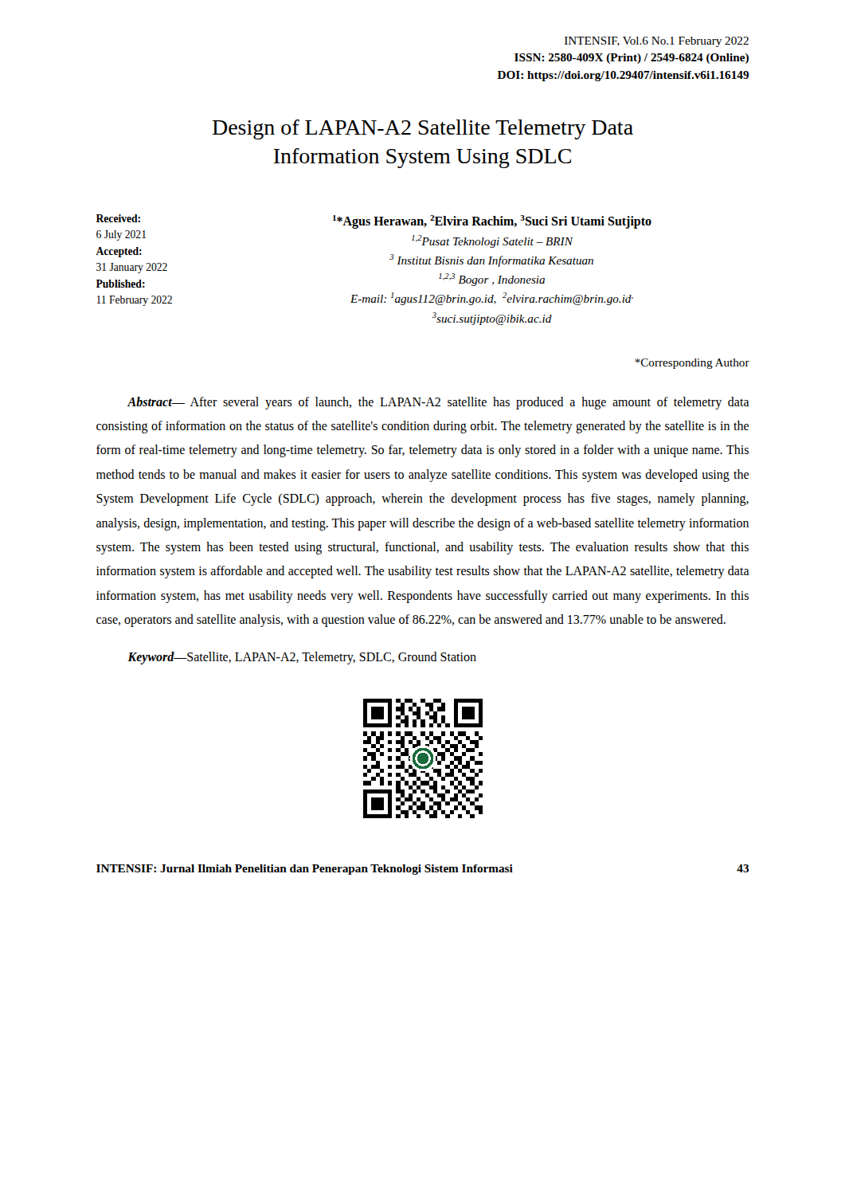INTENSIF, Vol.6 No.1 February 2022
ISSN: 2580-409X (Print) / 2549-6824 (Online)
DOI: https://doi.org/10.29407/intensif.v6i1.16149
Design of LAPAN-A2 Satellite Telemetry Data
Information System Using SDLC
Received:
6 July 2021
Accepted:
31 January 2022
Published:
11 February 2022
1*Agus Herawan, 2Elvira Rachim, 3Suci Sri Utami Sutjipto
1,2Pusat Teknologi Satelit – BRIN
3 Institut Bisnis dan Informatika Kesatuan
1,2,3 Bogor , Indonesia
E-mail: 1agus112@brin.go.id, 2elvira.rachim@brin.go.id,
3suci.sutjipto@ibik.ac.id
*Corresponding Author
Abstract— After several years of launch, the LAPAN-A2 satellite has produced a huge amount of telemetry data consisting of information on the status of the satellite's condition during orbit. The telemetry generated by the satellite is in the form of real-time telemetry and long-time telemetry. So far, telemetry data is only stored in a folder with a unique name. This method tends to be manual and makes it easier for users to analyze satellite conditions. This system was developed using the System Development Life Cycle (SDLC) approach, wherein the development process has five stages, namely planning, analysis, design, implementation, and testing. This paper will describe the design of a web-based satellite telemetry information system. The system has been tested using structural, functional, and usability tests. The evaluation results show that this information system is affordable and accepted well. The usability test results show that the LAPAN-A2 satellite, telemetry data information system, has met usability needs very well. Respondents have successfully carried out many experiments. In this case, operators and satellite analysis, with a question value of 86.22%, can be answered and 13.77% unable to be answered.
Keyword—Satellite, LAPAN-A2, Telemetry, SDLC, Ground Station
INTENSIF: Jurnal Ilmiah Penelitian dan Penerapan Teknologi Sistem Informasi 43